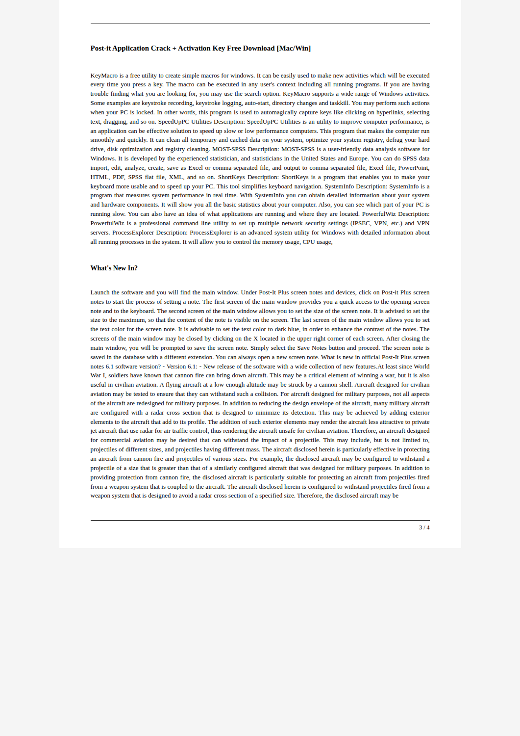Post-it Application Crack + Activation Key Free Download [Mac/Win]
KeyMacro is a free utility to create simple macros for windows. It can be easily used to make new activities which will be executed every time you press a key. The macro can be executed in any user's context including all running programs. If you are having trouble finding what you are looking for, you may use the search option. KeyMacro supports a wide range of Windows activities. Some examples are keystroke recording, keystroke logging, auto-start, directory changes and taskkill. You may perform such actions when your PC is locked. In other words, this program is used to automagically capture keys like clicking on hyperlinks, selecting text, dragging, and so on. SpeedUpPC Utilities Description: SpeedUpPC Utilities is an utility to improve computer performance, is an application can be effective solution to speed up slow or low performance computers. This program that makes the computer run smoothly and quickly. It can clean all temporary and cached data on your system, optimize your system registry, defrag your hard drive, disk optimization and registry cleaning. MOST-SPSS Description: MOST-SPSS is a user-friendly data analysis software for Windows. It is developed by the experienced statistician, and statisticians in the United States and Europe. You can do SPSS data import, edit, analyze, create, save as Excel or comma-separated file, and output to comma-separated file, Excel file, PowerPoint, HTML, PDF, SPSS flat file, XML, and so on. ShortKeys Description: ShortKeys is a program that enables you to make your keyboard more usable and to speed up your PC. This tool simplifies keyboard navigation. SystemInfo Description: SystemInfo is a program that measures system performance in real time. With SystemInfo you can obtain detailed information about your system and hardware components. It will show you all the basic statistics about your computer. Also, you can see which part of your PC is running slow. You can also have an idea of what applications are running and where they are located. PowerfulWiz Description: PowerfulWiz is a professional command line utility to set up multiple network security settings (IPSEC, VPN, etc.) and VPN servers. ProcessExplorer Description: ProcessExplorer is an advanced system utility for Windows with detailed information about all running processes in the system. It will allow you to control the memory usage, CPU usage,
What's New In?
Launch the software and you will find the main window. Under Post-It Plus screen notes and devices, click on Post-it Plus screen notes to start the process of setting a note. The first screen of the main window provides you a quick access to the opening screen note and to the keyboard. The second screen of the main window allows you to set the size of the screen note. It is advised to set the size to the maximum, so that the content of the note is visible on the screen. The last screen of the main window allows you to set the text color for the screen note. It is advisable to set the text color to dark blue, in order to enhance the contrast of the notes. The screens of the main window may be closed by clicking on the X located in the upper right corner of each screen. After closing the main window, you will be prompted to save the screen note. Simply select the Save Notes button and proceed. The screen note is saved in the database with a different extension. You can always open a new screen note. What is new in official Post-It Plus screen notes 6.1 software version? - Version 6.1: - New release of the software with a wide collection of new features.At least since World War I, soldiers have known that cannon fire can bring down aircraft. This may be a critical element of winning a war, but it is also useful in civilian aviation. A flying aircraft at a low enough altitude may be struck by a cannon shell. Aircraft designed for civilian aviation may be tested to ensure that they can withstand such a collision. For aircraft designed for military purposes, not all aspects of the aircraft are redesigned for military purposes. In addition to reducing the design envelope of the aircraft, many military aircraft are configured with a radar cross section that is designed to minimize its detection. This may be achieved by adding exterior elements to the aircraft that add to its profile. The addition of such exterior elements may render the aircraft less attractive to private jet aircraft that use radar for air traffic control, thus rendering the aircraft unsafe for civilian aviation. Therefore, an aircraft designed for commercial aviation may be desired that can withstand the impact of a projectile. This may include, but is not limited to, projectiles of different sizes, and projectiles having different mass. The aircraft disclosed herein is particularly effective in protecting an aircraft from cannon fire and projectiles of various sizes. For example, the disclosed aircraft may be configured to withstand a projectile of a size that is greater than that of a similarly configured aircraft that was designed for military purposes. In addition to providing protection from cannon fire, the disclosed aircraft is particularly suitable for protecting an aircraft from projectiles fired from a weapon system that is coupled to the aircraft. The aircraft disclosed herein is configured to withstand projectiles fired from a weapon system that is designed to avoid a radar cross section of a specified size. Therefore, the disclosed aircraft may be
3 / 4